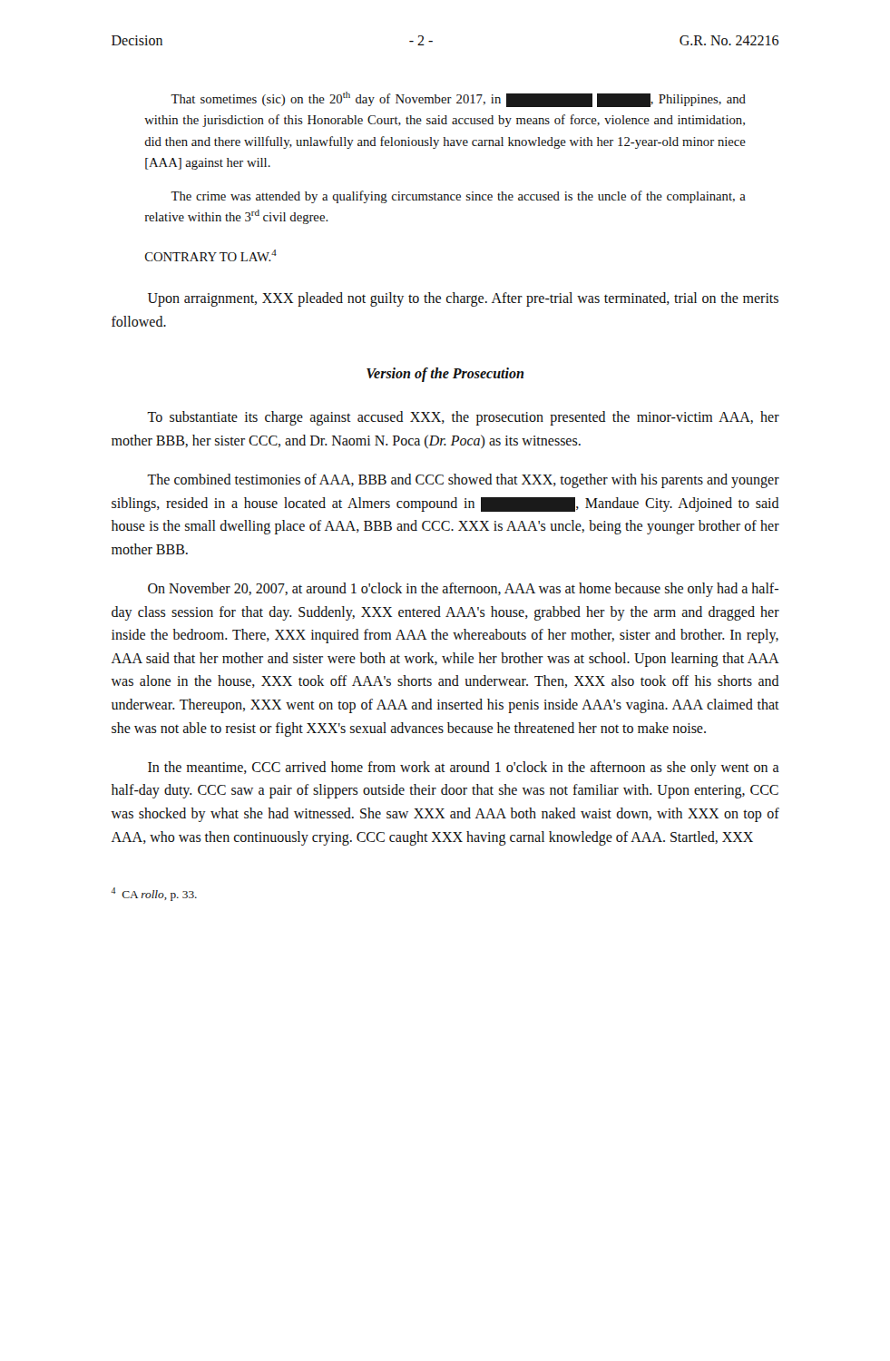Decision
- 2 -
G.R. No. 242216
That sometimes (sic) on the 20th day of November 2017, in , Philippines, and within the jurisdiction of this Honorable Court, the said accused by means of force, violence and intimidation, did then and there willfully, unlawfully and feloniously have carnal knowledge with her 12-year-old minor niece [AAA] against her will.
The crime was attended by a qualifying circumstance since the accused is the uncle of the complainant, a relative within the 3rd civil degree.
CONTRARY TO LAW.4
Upon arraignment, XXX pleaded not guilty to the charge. After pre-trial was terminated, trial on the merits followed.
Version of the Prosecution
To substantiate its charge against accused XXX, the prosecution presented the minor-victim AAA, her mother BBB, her sister CCC, and Dr. Naomi N. Poca (Dr. Poca) as its witnesses.
The combined testimonies of AAA, BBB and CCC showed that XXX, together with his parents and younger siblings, resided in a house located at Almers compound in , Mandaue City. Adjoined to said house is the small dwelling place of AAA, BBB and CCC. XXX is AAA's uncle, being the younger brother of her mother BBB.
On November 20, 2007, at around 1 o'clock in the afternoon, AAA was at home because she only had a half-day class session for that day. Suddenly, XXX entered AAA's house, grabbed her by the arm and dragged her inside the bedroom. There, XXX inquired from AAA the whereabouts of her mother, sister and brother. In reply, AAA said that her mother and sister were both at work, while her brother was at school. Upon learning that AAA was alone in the house, XXX took off AAA's shorts and underwear. Then, XXX also took off his shorts and underwear. Thereupon, XXX went on top of AAA and inserted his penis inside AAA's vagina. AAA claimed that she was not able to resist or fight XXX's sexual advances because he threatened her not to make noise.
In the meantime, CCC arrived home from work at around 1 o'clock in the afternoon as she only went on a half-day duty. CCC saw a pair of slippers outside their door that she was not familiar with. Upon entering, CCC was shocked by what she had witnessed. She saw XXX and AAA both naked waist down, with XXX on top of AAA, who was then continuously crying. CCC caught XXX having carnal knowledge of AAA. Startled, XXX
4 CA rollo, p. 33.